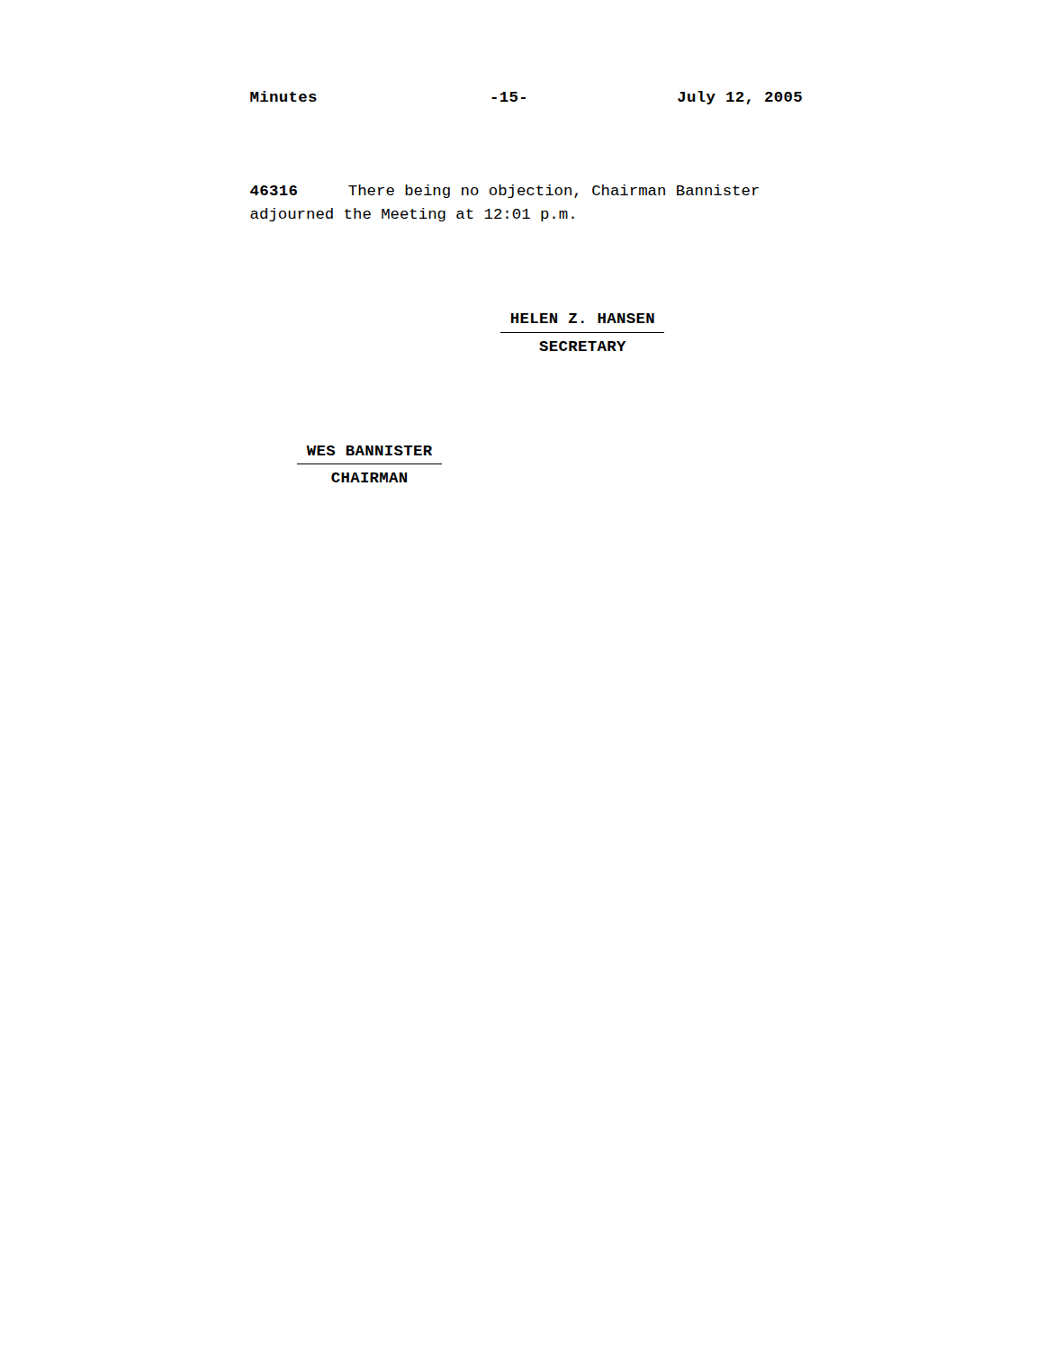Minutes
-15-
July 12, 2005
46316 There being no objection, Chairman Bannister adjourned the Meeting at 12:01 p.m.
HELEN Z. HANSEN SECRETARY
WES BANNISTER CHAIRMAN